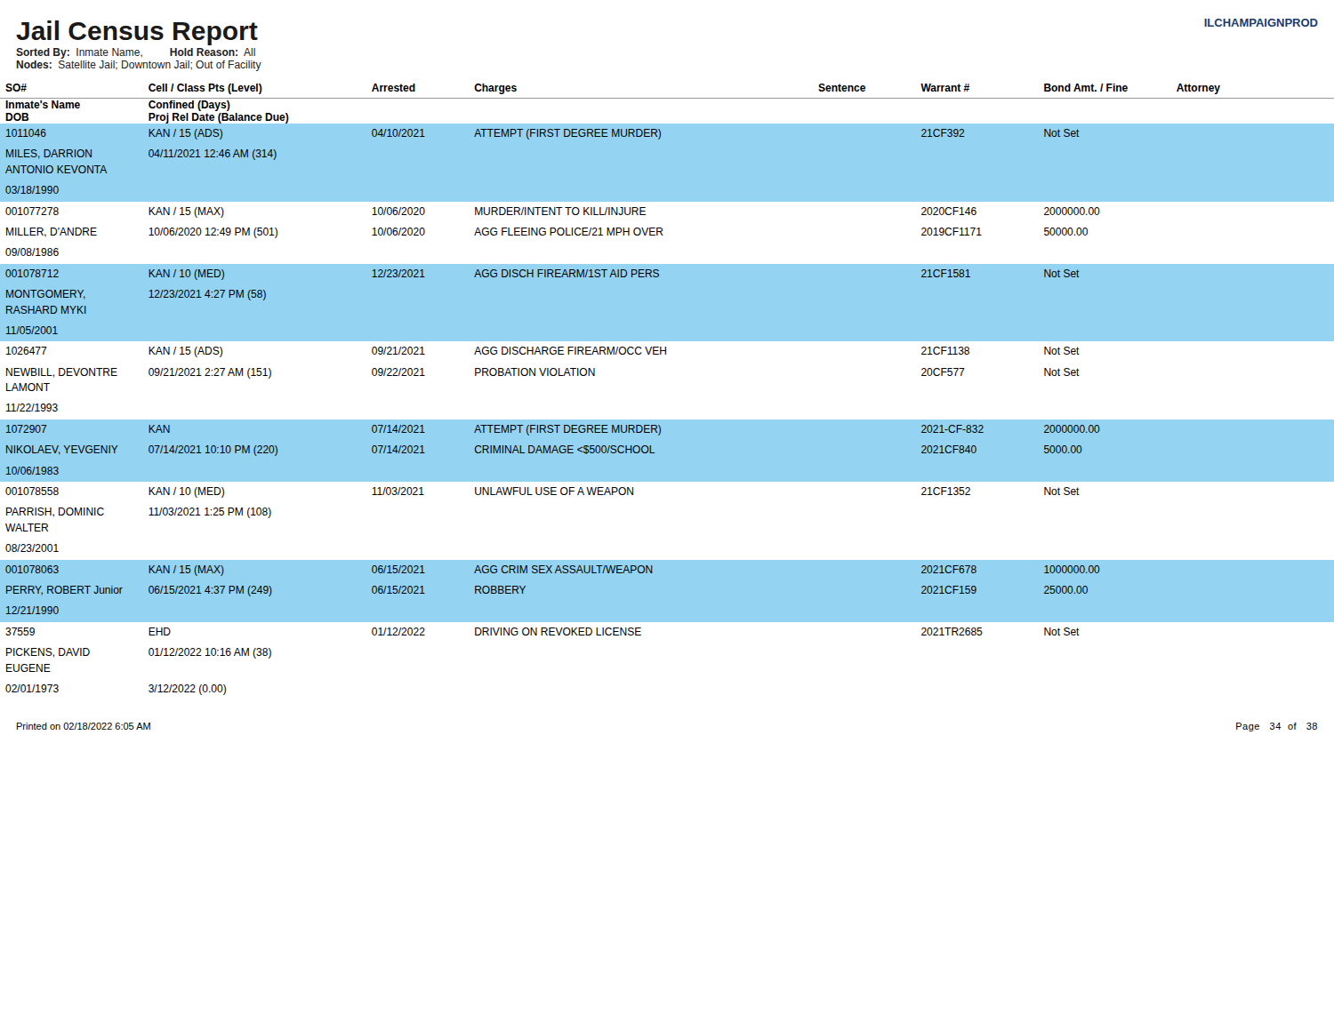ILCHAMPAIGNPROD
Jail Census Report
Sorted By: Inmate Name, Hold Reason: All
Nodes: Satellite Jail; Downtown Jail; Out of Facility
| SO# | Cell / Class Pts (Level) | Arrested | Charges | Sentence | Warrant # | Bond Amt. / Fine | Attorney |
| --- | --- | --- | --- | --- | --- | --- | --- |
| Inmate's Name | Confined (Days) | | | | | | |
| DOB | Proj Rel Date (Balance Due) | | | | | | |
| 1011046 | KAN / 15 (ADS) | 04/10/2021 | ATTEMPT (FIRST DEGREE MURDER) | | 21CF392 | Not Set | |
| MILES, DARRION ANTONIO KEVONTA | 04/11/2021 12:46 AM (314) | | | | | | |
| 03/18/1990 | | | | | | | |
| 001077278 | KAN / 15 (MAX) | 10/06/2020 | MURDER/INTENT TO KILL/INJURE | | 2020CF146 | 2000000.00 | |
| MILLER, D'ANDRE | 10/06/2020 12:49 PM (501) | 10/06/2020 | AGG FLEEING POLICE/21 MPH OVER | | 2019CF1171 | 50000.00 | |
| 09/08/1986 | | | | | | | |
| 001078712 | KAN / 10 (MED) | 12/23/2021 | AGG DISCH FIREARM/1ST AID PERS | | 21CF1581 | Not Set | |
| MONTGOMERY, RASHARD MYKI | 12/23/2021 4:27 PM (58) | | | | | | |
| 11/05/2001 | | | | | | | |
| 1026477 | KAN / 15 (ADS) | 09/21/2021 | AGG DISCHARGE FIREARM/OCC VEH | | 21CF1138 | Not Set | |
| NEWBILL, DEVONTRE LAMONT | 09/21/2021 2:27 AM (151) | 09/22/2021 | PROBATION VIOLATION | | 20CF577 | Not Set | |
| 11/22/1993 | | | | | | | |
| 1072907 | KAN | 07/14/2021 | ATTEMPT (FIRST DEGREE MURDER) | | 2021-CF-832 | 2000000.00 | |
| NIKOLAEV, YEVGENIY | 07/14/2021 10:10 PM (220) | 07/14/2021 | CRIMINAL DAMAGE <$500/SCHOOL | | 2021CF840 | 5000.00 | |
| 10/06/1983 | | | | | | | |
| 001078558 | KAN / 10 (MED) | 11/03/2021 | UNLAWFUL USE OF A WEAPON | | 21CF1352 | Not Set | |
| PARRISH, DOMINIC WALTER | 11/03/2021 1:25 PM (108) | | | | | | |
| 08/23/2001 | | | | | | | |
| 001078063 | KAN / 15 (MAX) | 06/15/2021 | AGG CRIM SEX ASSAULT/WEAPON | | 2021CF678 | 1000000.00 | |
| PERRY, ROBERT Junior | 06/15/2021 4:37 PM (249) | 06/15/2021 | ROBBERY | | 2021CF159 | 25000.00 | |
| 12/21/1990 | | | | | | | |
| 37559 | EHD | 01/12/2022 | DRIVING ON REVOKED LICENSE | | 2021TR2685 | Not Set | |
| PICKENS, DAVID EUGENE | 01/12/2022 10:16 AM (38) | | | | | | |
| 02/01/1973 | 3/12/2022 (0.00) | | | | | | |
Printed on 02/18/2022 6:05 AM
Page 34 of 38